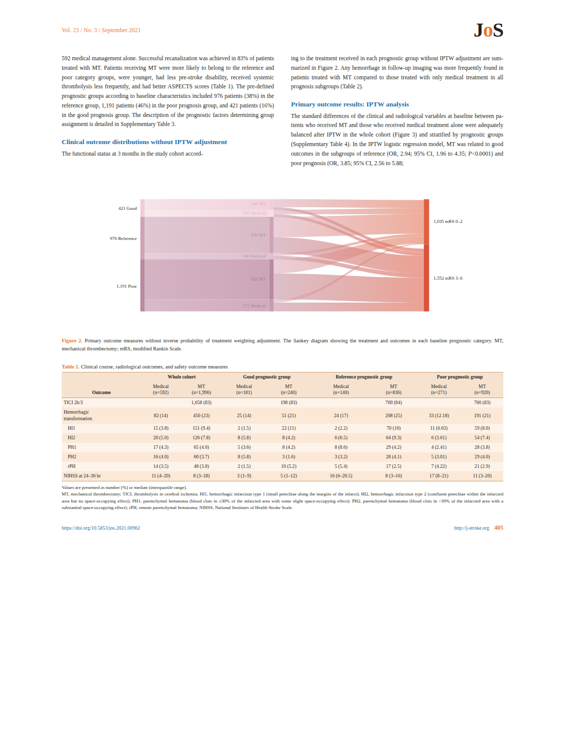Vol. 23 / No. 3 / September 2021
Jo S
592 medical management alone. Successful recanalization was achieved in 83% of patients treated with MT. Patients receiving MT were more likely to belong to the reference and poor category groups, were younger, had less pre-stroke disability, received systemic thrombolysis less frequently, and had better ASPECTS scores (Table 1). The pre-defined prognostic groups according to baseline characteristics included 976 patients (38%) in the reference group, 1,191 patients (46%) in the poor prognosis group, and 421 patients (16%) in the good prognosis group. The description of the prognostic factors determining group assignment is detailed in Supplementary Table 3.
Clinical outcome distributions without IPTW adjustment
The functional status at 3 months in the study cohort accord-
ing to the treatment received in each prognostic group without IPTW adjustment are summarized in Figure 2. Any hemorrhage in follow-up imaging was more frequently found in patients treated with MT compared to those treated with only medical treatment in all prognosis subgroups (Table 2).
Primary outcome results: IPTW analysis
The standard differences of the clinical and radiological variables at baseline between patients who received MT and those who received medical treatment alone were adequately balanced after IPTW in the whole cohort (Figure 3) and stratified by prognostic groups (Supplementary Table 4). In the IPTW logistic regression model, MT was related to good outcomes in the subgroups of reference (OR, 2.94; 95% CI, 1.96 to 4.35; P<0.0001) and poor prognosis (OR, 3.85; 95% CI, 2.56 to 5.88;
421 Good 976 Reference 1,191 Poor 240 MT 181 Medical 836 MT 140 Medical 920 MT 271 Medical 1,035 mRS 0–2 1,552 mRS 3–6
Figure 2. Primary outcome measures without inverse probability of treatment weighting adjustment. The Sankey diagram showing the treatment and outcomes in each baseline prognostic category. MT, mechanical thrombectomy; mRS, modified Rankin Scale.
Table 2. Clinical course, radiological outcomes, and safety outcome measures
| Outcome | Whole cohort | Good prognostic group | Reference prognostic group | Poor prognostic group |
| --- | --- | --- | --- | --- |
| Medical (n=592) | MT (n=1,996) | Medical (n=181) | MT (n=240) | Medical (n=140) | MT (n=836) | Medical (n=271) | MT (n=920) |
| TICI 2b/3 | | 1,658 (83) | | 198 (83) | | 700 (84) | | 760 (83) |
| Hemorrhagic transformation | 82 (14) | 450 (23) | 25 (14) | 51 (21) | 24 (17) | 208 (25) | 33 (12.18) | 191 (21) |
| HI1 | 15 (3.8) | 151 (9.4) | 2 (1.5) | 22 (11) | 2 (2.2) | 70 (10) | 11 (6.63) | 59 (8.0) |
| HI2 | 20 (5.0) | 126 (7.8) | 8 (5.8) | 8 (4.2) | 6 (6.5) | 64 (9.3) | 6 (3.61) | 54 (7.4) |
| PH1 | 17 (4.3) | 65 (4.0) | 5 (3.6) | 8 (4.2) | 8 (8.6) | 29 (4.2) | 4 (2.41) | 28 (3.8) |
| PH2 | 16 (4.0) | 60 (3.7) | 8 (5.8) | 3 (1.6) | 3 (3.2) | 28 (4.1) | 5 (3.01) | 29 (4.0) |
| rPH | 14 (3.5) | 48 (3.0) | 2 (1.5) | 10 (5.2) | 5 (5.4) | 17 (2.5) | 7 (4.22) | 21 (2.9) |
| NIHSS at 24–36 hr | 11 (4–20) | 8 (3–18) | 3 (1–9) | 5 (1–12) | 16 (6–20.5) | 8 (3–16) | 17 (8–21) | 11 (3–20) |
Values are presented as number (%) or median (interquartile range).
MT, mechanical thrombectomy; TICI, thrombolysis in cerebral ischemia; HI1, hemorrhagic infarction type 1 (small petechiae along the margins of the infarct); HI2, hemorrhagic infarction type 2 (confluent petechiae within the infarcted area but no space-occupying effect); PH1, parenchymal hematoma (blood clots in ≤30% of the infarcted area with some slight space-occupying effect); PH2, parenchymal hematoma (blood clots in >30% of the infarcted area with a substantial space-occupying effect); rPH, remote parenchymal hematoma; NIHSS, National Institutes of Health Stroke Scale.
https://doi.org/10.5853/jos.2021.00962
http://j-stroke.org 405